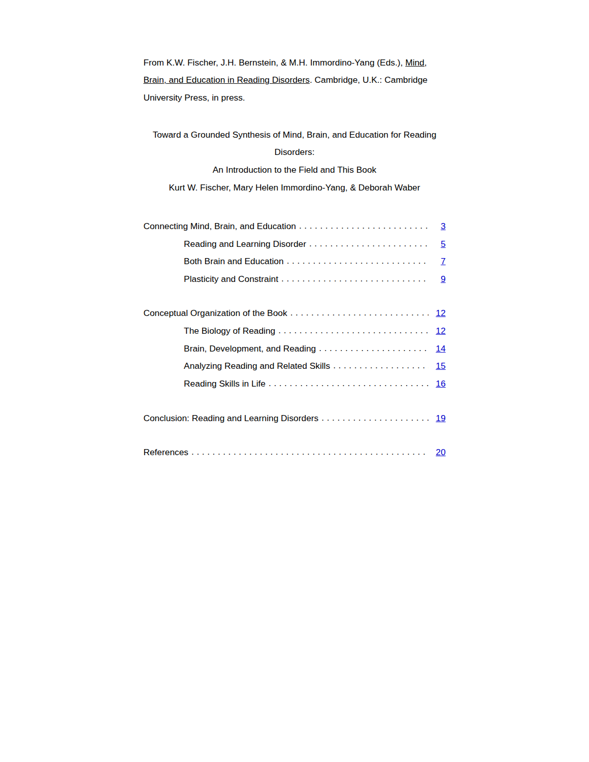From K.W. Fischer, J.H. Bernstein, & M.H. Immordino-Yang (Eds.), Mind, Brain, and Education in Reading Disorders. Cambridge, U.K.: Cambridge University Press, in press.
Toward a Grounded Synthesis of Mind, Brain, and Education for Reading Disorders:
An Introduction to the Field and This Book
Kurt W. Fischer, Mary Helen Immordino-Yang, & Deborah Waber
Connecting Mind, Brain, and Education ................................................................... 3
Reading and Learning Disorder ................................................................... 5
Both Brain and Education ................................................................... 7
Plasticity and Constraint ................................................................... 9
Conceptual Organization of the Book ................................................................... 12
The Biology of Reading ................................................................... 12
Brain, Development, and Reading ................................................................... 14
Analyzing Reading and Related Skills ................................................................... 15
Reading Skills in Life ................................................................... 16
Conclusion: Reading and Learning Disorders ................................................................... 19
References ................................................................... 20